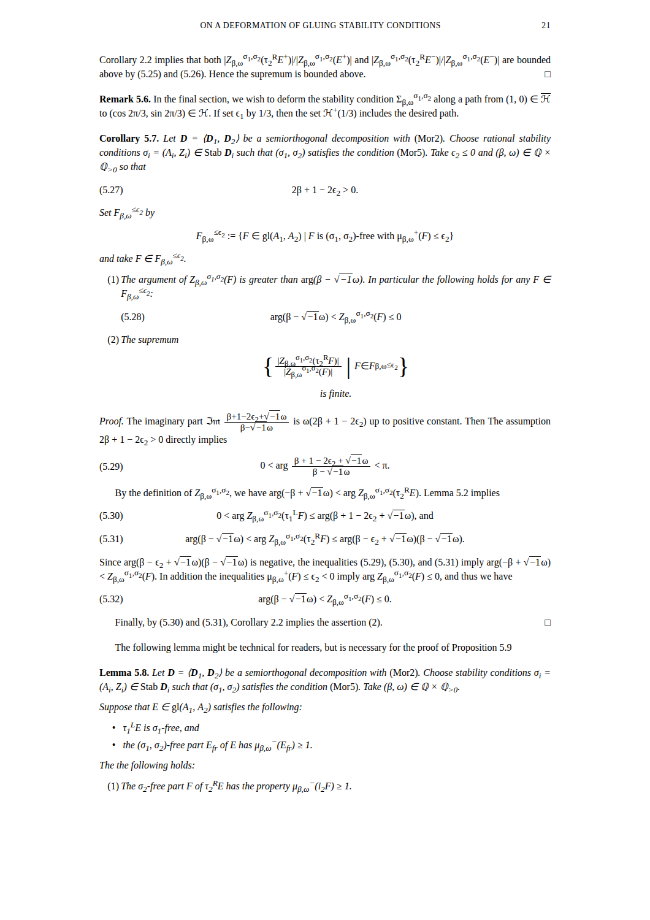ON A DEFORMATION OF GLUING STABILITY CONDITIONS 21
Corollary 2.2 implies that both |Zβ,ωσ1,σ2(τ2RE+)|/|Zβ,ωσ1,σ2(E+)| and |Zβ,ωσ1,σ2(τ2RE−)|/|Zβ,ωσ1,σ2(E−)| are bounded above by (5.25) and (5.26). Hence the supremum is bounded above. □
Remark 5.6. In the final section, we wish to deform the stability condition Σβ,ωσ1,σ2 along a path from (1, 0) ∈ ℋ to (cos 2π/3, sin 2π/3) ∈ ℋ. If set ϵ1 by 1/3, then the set ℋ+(1/3) includes the desired path.
Corollary 5.7. Let D = ⟨D1, D2⟩ be a semiorthogonal decomposition with (Mor2). Choose rational stability conditions σi = (Ai, Zi) ∈ Stab Di such that (σ1, σ2) satisfies the condition (Mor5). Take ϵ2 ≤ 0 and (β, ω) ∈ ℚ × ℚ>0 so that
(5.27) 2β + 1 − 2ϵ2 > 0.
Set Fβ,ω≤ϵ2 by
Fβ,ω≤ϵ2 := {F ∈ gl(A1, A2) | F is (σ1, σ2)-free with μβ,ω+(F) ≤ ϵ2}
and take F ∈ Fβ,ω≤ϵ2.
(1) The argument of Zβ,ωσ1,σ2(F) is greater than arg(β − √−1ω). In particular the following holds for any F ∈ Fβ,ω≤ϵ2:
(5.28) arg(β − √−1ω) < Zβ,ωσ1,σ2(F) ≤ 0
(2) The supremum
{ |Zβ,ωσ1,σ2(τ2RF)||Zβ,ωσ1,σ2(F)| | F ∈ Fβ,ω≤ϵ2 }
is finite.
Proof. The imaginary part ℑ𝔪 β+1−2ϵ2+√−1ω β−√−1ω is ω(2β + 1 − 2ϵ2) up to positive constant. Then The assumption 2β + 1 − 2ϵ2 > 0 directly implies
(5.29) 0 < arg β + 1 − 2ϵ2 + √−1ω β − √−1ω < π.
By the definition of Zβ,ωσ1,σ2, we have arg(−β + √−1ω) < arg Zβ,ωσ1,σ2(τ2RE). Lemma 5.2 implies
(5.30) 0 < arg Zβ,ωσ1,σ2(τ1LF) ≤ arg(β + 1 − 2ϵ2 + √−1ω), and
(5.31) arg(β − √−1ω) < arg Zβ,ωσ1,σ2(τ2RF) ≤ arg(β − ϵ2 + √−1ω)(β − √−1ω).
Since arg(β − ϵ2 + √−1ω)(β − √−1ω) is negative, the inequalities (5.29), (5.30), and (5.31) imply arg(−β + √−1ω) < Zβ,ωσ1,σ2(F). In addition the inequalities μβ,ω+(F) ≤ ϵ2 < 0 imply arg Zβ,ωσ1,σ2(F) ≤ 0, and thus we have
(5.32) arg(β − √−1ω) < Zβ,ωσ1,σ2(F) ≤ 0.
Finally, by (5.30) and (5.31), Corollary 2.2 implies the assertion (2). □
The following lemma might be technical for readers, but is necessary for the proof of Proposition 5.9
Lemma 5.8. Let D = ⟨D1, D2⟩ be a semiorthogonal decomposition with (Mor2). Choose stability conditions σi = (Ai, Zi) ∈ Stab Di such that (σ1, σ2) satisfies the condition (Mor5). Take (β, ω) ∈ ℚ × ℚ>0.
Suppose that E ∈ gl(A1, A2) satisfies the following:
τ1LE is σ1-free, and
the (σ1, σ2)-free part Efr of E has μβ,ω−(Efr) ≥ 1.
The the following holds:
(1) The σ2-free part F of τ2RE has the property μβ,ω−(i2F) ≥ 1.